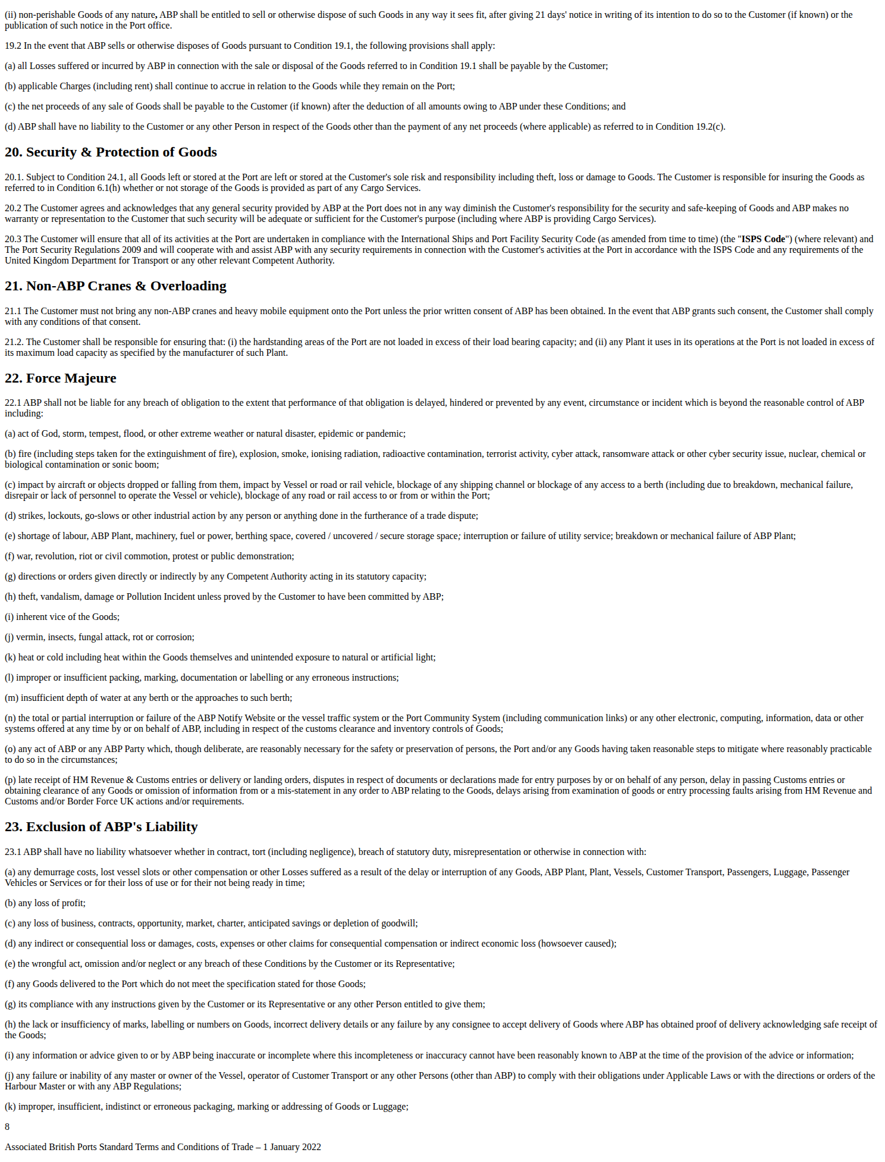(ii) non-perishable Goods of any nature, ABP shall be entitled to sell or otherwise dispose of such Goods in any way it sees fit, after giving 21 days' notice in writing of its intention to do so to the Customer (if known) or the publication of such notice in the Port office.
19.2 In the event that ABP sells or otherwise disposes of Goods pursuant to Condition 19.1, the following provisions shall apply:
(a) all Losses suffered or incurred by ABP in connection with the sale or disposal of the Goods referred to in Condition 19.1 shall be payable by the Customer;
(b) applicable Charges (including rent) shall continue to accrue in relation to the Goods while they remain on the Port;
(c) the net proceeds of any sale of Goods shall be payable to the Customer (if known) after the deduction of all amounts owing to ABP under these Conditions; and
(d) ABP shall have no liability to the Customer or any other Person in respect of the Goods other than the payment of any net proceeds (where applicable) as referred to in Condition 19.2(c).
20. Security & Protection of Goods
20.1. Subject to Condition 24.1, all Goods left or stored at the Port are left or stored at the Customer's sole risk and responsibility including theft, loss or damage to Goods. The Customer is responsible for insuring the Goods as referred to in Condition 6.1(h) whether or not storage of the Goods is provided as part of any Cargo Services.
20.2 The Customer agrees and acknowledges that any general security provided by ABP at the Port does not in any way diminish the Customer's responsibility for the security and safe-keeping of Goods and ABP makes no warranty or representation to the Customer that such security will be adequate or sufficient for the Customer's purpose (including where ABP is providing Cargo Services).
20.3 The Customer will ensure that all of its activities at the Port are undertaken in compliance with the International Ships and Port Facility Security Code (as amended from time to time) (the "ISPS Code") (where relevant) and The Port Security Regulations 2009 and will cooperate with and assist ABP with any security requirements in connection with the Customer's activities at the Port in accordance with the ISPS Code and any requirements of the United Kingdom Department for Transport or any other relevant Competent Authority.
21. Non-ABP Cranes & Overloading
21.1 The Customer must not bring any non-ABP cranes and heavy mobile equipment onto the Port unless the prior written consent of ABP has been obtained. In the event that ABP grants such consent, the Customer shall comply with any conditions of that consent.
21.2. The Customer shall be responsible for ensuring that: (i) the hardstanding areas of the Port are not loaded in excess of their load bearing capacity; and (ii) any Plant it uses in its operations at the Port is not loaded in excess of its maximum load capacity as specified by the manufacturer of such Plant.
22. Force Majeure
22.1 ABP shall not be liable for any breach of obligation to the extent that performance of that obligation is delayed, hindered or prevented by any event, circumstance or incident which is beyond the reasonable control of ABP including:
(a) act of God, storm, tempest, flood, or other extreme weather or natural disaster, epidemic or pandemic;
(b) fire (including steps taken for the extinguishment of fire), explosion, smoke, ionising radiation, radioactive contamination, terrorist activity, cyber attack, ransomware attack or other cyber security issue, nuclear, chemical or biological contamination or sonic boom;
(c) impact by aircraft or objects dropped or falling from them, impact by Vessel or road or rail vehicle, blockage of any shipping channel or blockage of any access to a berth (including due to breakdown, mechanical failure, disrepair or lack of personnel to operate the Vessel or vehicle), blockage of any road or rail access to or from or within the Port;
(d) strikes, lockouts, go-slows or other industrial action by any person or anything done in the furtherance of a trade dispute;
(e) shortage of labour, ABP Plant, machinery, fuel or power, berthing space, covered / uncovered / secure storage space; interruption or failure of utility service; breakdown or mechanical failure of ABP Plant;
(f) war, revolution, riot or civil commotion, protest or public demonstration;
(g) directions or orders given directly or indirectly by any Competent Authority acting in its statutory capacity;
(h) theft, vandalism, damage or Pollution Incident unless proved by the Customer to have been committed by ABP;
(i) inherent vice of the Goods;
(j) vermin, insects, fungal attack, rot or corrosion;
(k) heat or cold including heat within the Goods themselves and unintended exposure to natural or artificial light;
(l) improper or insufficient packing, marking, documentation or labelling or any erroneous instructions;
(m) insufficient depth of water at any berth or the approaches to such berth;
(n) the total or partial interruption or failure of the ABP Notify Website or the vessel traffic system or the Port Community System (including communication links) or any other electronic, computing, information, data or other systems offered at any time by or on behalf of ABP, including in respect of the customs clearance and inventory controls of Goods;
(o) any act of ABP or any ABP Party which, though deliberate, are reasonably necessary for the safety or preservation of persons, the Port and/or any Goods having taken reasonable steps to mitigate where reasonably practicable to do so in the circumstances;
(p) late receipt of HM Revenue & Customs entries or delivery or landing orders, disputes in respect of documents or declarations made for entry purposes by or on behalf of any person, delay in passing Customs entries or obtaining clearance of any Goods or omission of information from or a mis-statement in any order to ABP relating to the Goods, delays arising from examination of goods or entry processing faults arising from HM Revenue and Customs and/or Border Force UK actions and/or requirements.
23. Exclusion of ABP's Liability
23.1 ABP shall have no liability whatsoever whether in contract, tort (including negligence), breach of statutory duty, misrepresentation or otherwise in connection with:
(a) any demurrage costs, lost vessel slots or other compensation or other Losses suffered as a result of the delay or interruption of any Goods, ABP Plant, Plant, Vessels, Customer Transport, Passengers, Luggage, Passenger Vehicles or Services or for their loss of use or for their not being ready in time;
(b) any loss of profit;
(c) any loss of business, contracts, opportunity, market, charter, anticipated savings or depletion of goodwill;
(d) any indirect or consequential loss or damages, costs, expenses or other claims for consequential compensation or indirect economic loss (howsoever caused);
(e) the wrongful act, omission and/or neglect or any breach of these Conditions by the Customer or its Representative;
(f) any Goods delivered to the Port which do not meet the specification stated for those Goods;
(g) its compliance with any instructions given by the Customer or its Representative or any other Person entitled to give them;
(h) the lack or insufficiency of marks, labelling or numbers on Goods, incorrect delivery details or any failure by any consignee to accept delivery of Goods where ABP has obtained proof of delivery acknowledging safe receipt of the Goods;
(i) any information or advice given to or by ABP being inaccurate or incomplete where this incompleteness or inaccuracy cannot have been reasonably known to ABP at the time of the provision of the advice or information;
(j) any failure or inability of any master or owner of the Vessel, operator of Customer Transport or any other Persons (other than ABP) to comply with their obligations under Applicable Laws or with the directions or orders of the Harbour Master or with any ABP Regulations;
(k) improper, insufficient, indistinct or erroneous packaging, marking or addressing of Goods or Luggage;
8
Associated British Ports Standard Terms and Conditions of Trade – 1 January 2022